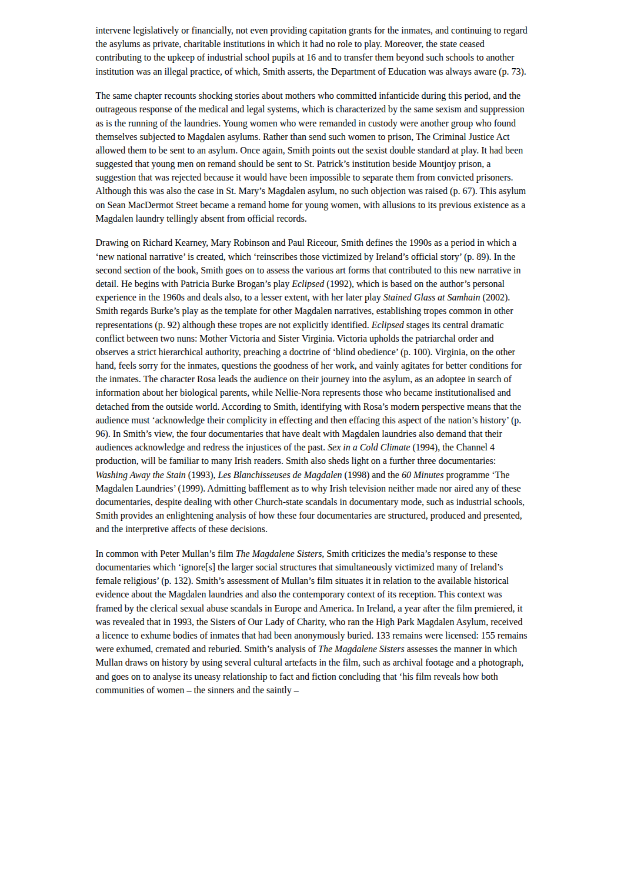intervene legislatively or financially, not even providing capitation grants for the inmates, and continuing to regard the asylums as private, charitable institutions in which it had no role to play. Moreover, the state ceased contributing to the upkeep of industrial school pupils at 16 and to transfer them beyond such schools to another institution was an illegal practice, of which, Smith asserts, the Department of Education was always aware (p. 73).
The same chapter recounts shocking stories about mothers who committed infanticide during this period, and the outrageous response of the medical and legal systems, which is characterized by the same sexism and suppression as is the running of the laundries. Young women who were remanded in custody were another group who found themselves subjected to Magdalen asylums. Rather than send such women to prison, The Criminal Justice Act allowed them to be sent to an asylum. Once again, Smith points out the sexist double standard at play. It had been suggested that young men on remand should be sent to St. Patrick’s institution beside Mountjoy prison, a suggestion that was rejected because it would have been impossible to separate them from convicted prisoners. Although this was also the case in St. Mary’s Magdalen asylum, no such objection was raised (p. 67). This asylum on Sean MacDermot Street became a remand home for young women, with allusions to its previous existence as a Magdalen laundry tellingly absent from official records.
Drawing on Richard Kearney, Mary Robinson and Paul Riceour, Smith defines the 1990s as a period in which a ‘new national narrative’ is created, which ‘reinscribes those victimized by Ireland’s official story’ (p. 89). In the second section of the book, Smith goes on to assess the various art forms that contributed to this new narrative in detail. He begins with Patricia Burke Brogan’s play Eclipsed (1992), which is based on the author’s personal experience in the 1960s and deals also, to a lesser extent, with her later play Stained Glass at Samhain (2002). Smith regards Burke’s play as the template for other Magdalen narratives, establishing tropes common in other representations (p. 92) although these tropes are not explicitly identified. Eclipsed stages its central dramatic conflict between two nuns: Mother Victoria and Sister Virginia. Victoria upholds the patriarchal order and observes a strict hierarchical authority, preaching a doctrine of ‘blind obedience’ (p. 100). Virginia, on the other hand, feels sorry for the inmates, questions the goodness of her work, and vainly agitates for better conditions for the inmates. The character Rosa leads the audience on their journey into the asylum, as an adoptee in search of information about her biological parents, while Nellie-Nora represents those who became institutionalised and detached from the outside world. According to Smith, identifying with Rosa’s modern perspective means that the audience must ‘acknowledge their complicity in effecting and then effacing this aspect of the nation’s history’ (p. 96). In Smith’s view, the four documentaries that have dealt with Magdalen laundries also demand that their audiences acknowledge and redress the injustices of the past. Sex in a Cold Climate (1994), the Channel 4 production, will be familiar to many Irish readers. Smith also sheds light on a further three documentaries: Washing Away the Stain (1993), Les Blanchisseuses de Magdalen (1998) and the 60 Minutes programme ‘The Magdalen Laundries’ (1999). Admitting bafflement as to why Irish television neither made nor aired any of these documentaries, despite dealing with other Church-state scandals in documentary mode, such as industrial schools, Smith provides an enlightening analysis of how these four documentaries are structured, produced and presented, and the interpretive affects of these decisions.
In common with Peter Mullan’s film The Magdalene Sisters, Smith criticizes the media’s response to these documentaries which ‘ignore[s] the larger social structures that simultaneously victimized many of Ireland’s female religious’ (p. 132). Smith’s assessment of Mullan’s film situates it in relation to the available historical evidence about the Magdalen laundries and also the contemporary context of its reception. This context was framed by the clerical sexual abuse scandals in Europe and America. In Ireland, a year after the film premiered, it was revealed that in 1993, the Sisters of Our Lady of Charity, who ran the High Park Magdalen Asylum, received a licence to exhume bodies of inmates that had been anonymously buried. 133 remains were licensed: 155 remains were exhumed, cremated and reburied. Smith’s analysis of The Magdalene Sisters assesses the manner in which Mullan draws on history by using several cultural artefacts in the film, such as archival footage and a photograph, and goes on to analyse its uneasy relationship to fact and fiction concluding that ‘his film reveals how both communities of women – the sinners and the saintly –